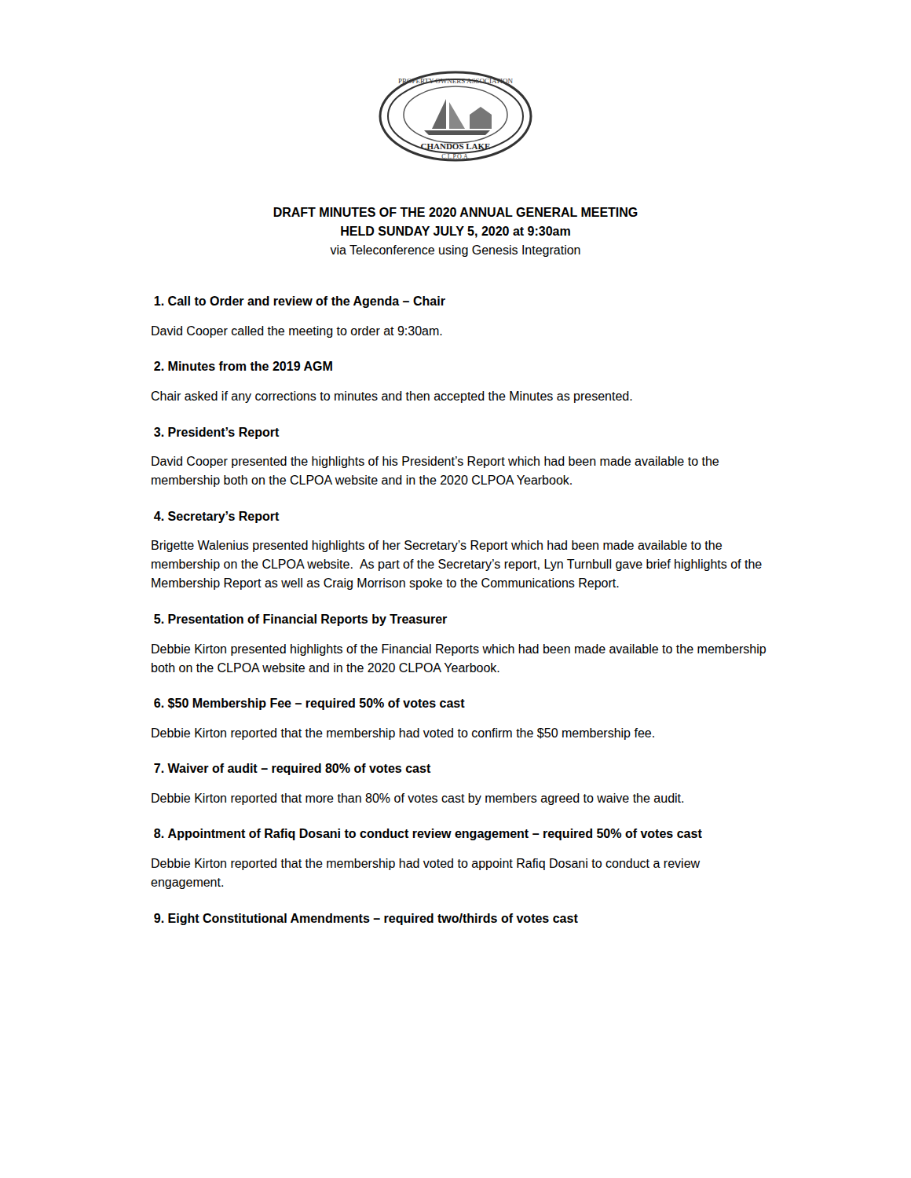DRAFT MINUTES OF THE 2020 ANNUAL GENERAL MEETING HELD SUNDAY JULY 5, 2020 at 9:30am via Teleconference using Genesis Integration
Call to Order and review of the Agenda – Chair
David Cooper called the meeting to order at 9:30am.
Minutes from the 2019 AGM
Chair asked if any corrections to minutes and then accepted the Minutes as presented.
President’s Report
David Cooper presented the highlights of his President’s Report which had been made available to the membership both on the CLPOA website and in the 2020 CLPOA Yearbook.
Secretary’s Report
Brigette Walenius presented highlights of her Secretary’s Report which had been made available to the membership on the CLPOA website. As part of the Secretary’s report, Lyn Turnbull gave brief highlights of the Membership Report as well as Craig Morrison spoke to the Communications Report.
Presentation of Financial Reports by Treasurer
Debbie Kirton presented highlights of the Financial Reports which had been made available to the membership both on the CLPOA website and in the 2020 CLPOA Yearbook.
$50 Membership Fee – required 50% of votes cast
Debbie Kirton reported that the membership had voted to confirm the $50 membership fee.
Waiver of audit – required 80% of votes cast
Debbie Kirton reported that more than 80% of votes cast by members agreed to waive the audit.
Appointment of Rafiq Dosani to conduct review engagement – required 50% of votes cast
Debbie Kirton reported that the membership had voted to appoint Rafiq Dosani to conduct a review engagement.
Eight Constitutional Amendments – required two/thirds of votes cast